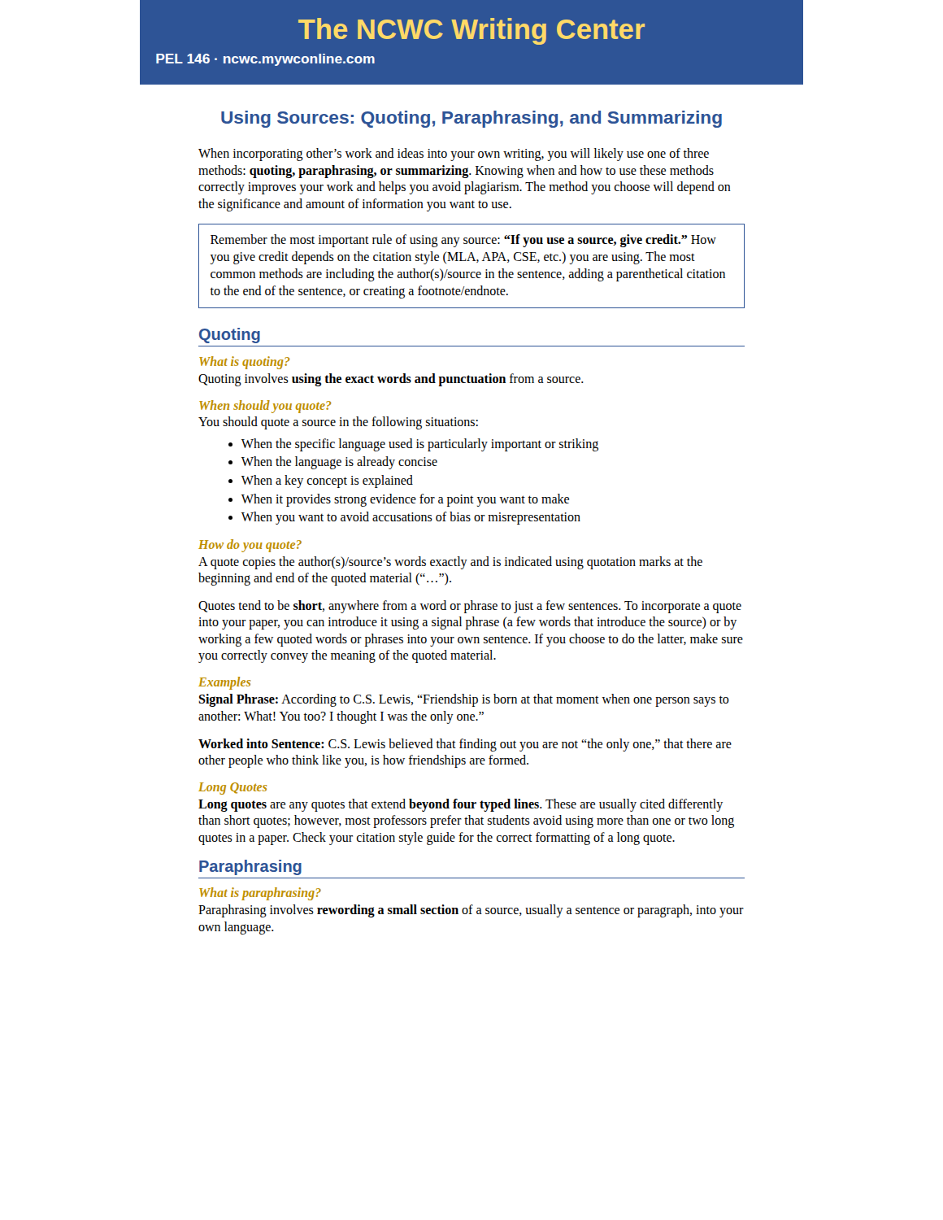The NCWC Writing Center
PEL 146 · ncwc.mywconline.com
Using Sources: Quoting, Paraphrasing, and Summarizing
When incorporating other’s work and ideas into your own writing, you will likely use one of three methods: quoting, paraphrasing, or summarizing. Knowing when and how to use these methods correctly improves your work and helps you avoid plagiarism. The method you choose will depend on the significance and amount of information you want to use.
Remember the most important rule of using any source: “If you use a source, give credit.” How you give credit depends on the citation style (MLA, APA, CSE, etc.) you are using. The most common methods are including the author(s)/source in the sentence, adding a parenthetical citation to the end of the sentence, or creating a footnote/endnote.
Quoting
What is quoting?
Quoting involves using the exact words and punctuation from a source.
When should you quote?
You should quote a source in the following situations:
When the specific language used is particularly important or striking
When the language is already concise
When a key concept is explained
When it provides strong evidence for a point you want to make
When you want to avoid accusations of bias or misrepresentation
How do you quote?
A quote copies the author(s)/source’s words exactly and is indicated using quotation marks at the beginning and end of the quoted material (“…”).
Quotes tend to be short, anywhere from a word or phrase to just a few sentences. To incorporate a quote into your paper, you can introduce it using a signal phrase (a few words that introduce the source) or by working a few quoted words or phrases into your own sentence. If you choose to do the latter, make sure you correctly convey the meaning of the quoted material.
Examples
Signal Phrase: According to C.S. Lewis, “Friendship is born at that moment when one person says to another: What! You too? I thought I was the only one.”
Worked into Sentence: C.S. Lewis believed that finding out you are not “the only one,” that there are other people who think like you, is how friendships are formed.
Long Quotes
Long quotes are any quotes that extend beyond four typed lines. These are usually cited differently than short quotes; however, most professors prefer that students avoid using more than one or two long quotes in a paper. Check your citation style guide for the correct formatting of a long quote.
Paraphrasing
What is paraphrasing?
Paraphrasing involves rewording a small section of a source, usually a sentence or paragraph, into your own language.